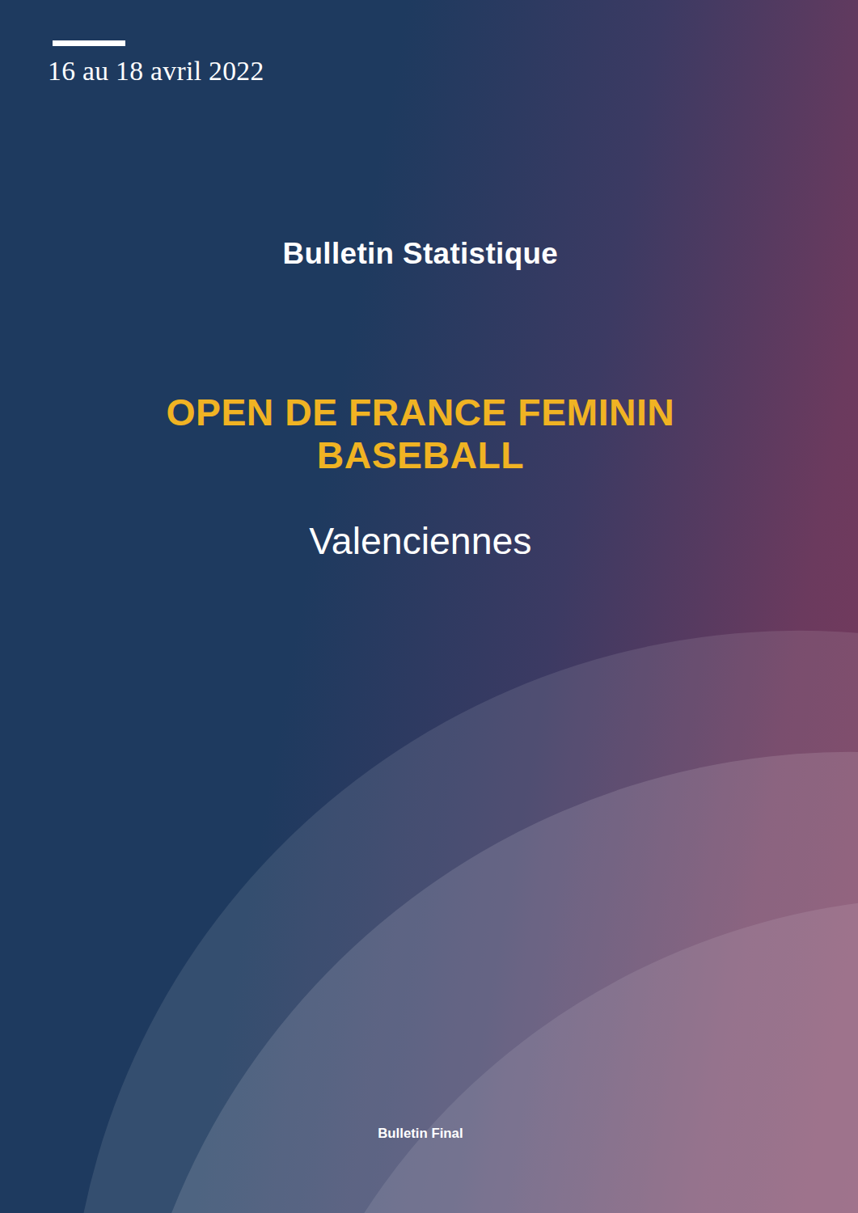16 au 18 avril 2022
Bulletin Statistique
OPEN DE FRANCE FEMININ BASEBALL
Valenciennes
Bulletin Final